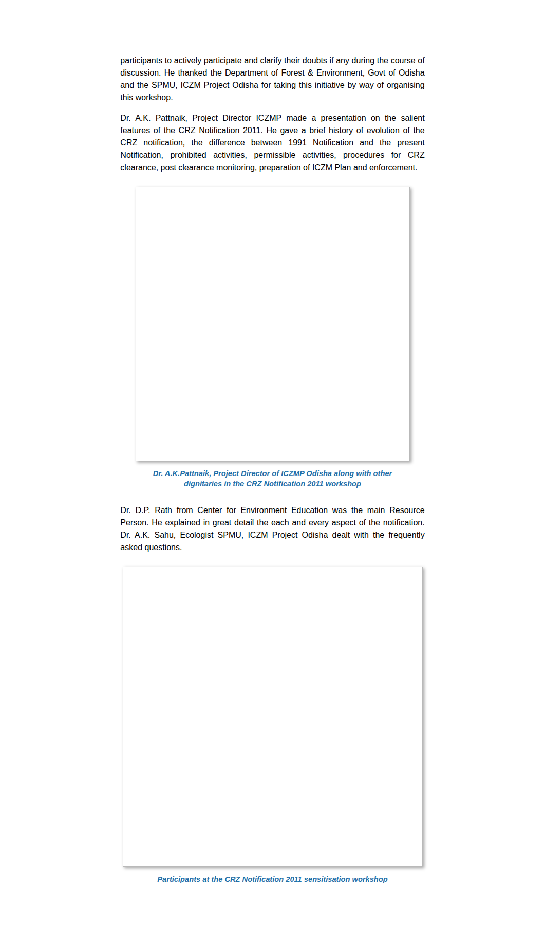participants to actively participate and clarify their doubts if any during the course of discussion. He thanked the Department of Forest & Environment, Govt of Odisha and the SPMU, ICZM Project Odisha for taking this initiative by way of organising this workshop.
Dr. A.K. Pattnaik, Project Director ICZMP made a presentation on the salient features of the CRZ Notification 2011. He gave a brief history of evolution of the CRZ notification, the difference between 1991 Notification and the present Notification, prohibited activities, permissible activities, procedures for CRZ clearance, post clearance monitoring, preparation of ICZM Plan and enforcement.
Dr. A.K.Pattnaik, Project Director of ICZMP Odisha along with other
dignitaries in the CRZ Notification 2011 workshop
Dr. D.P. Rath from Center for Environment Education was the main Resource Person. He explained in great detail the each and every aspect of the notification. Dr. A.K. Sahu, Ecologist SPMU, ICZM Project Odisha dealt with the frequently asked questions.
Participants at the CRZ Notification 2011 sensitisation workshop